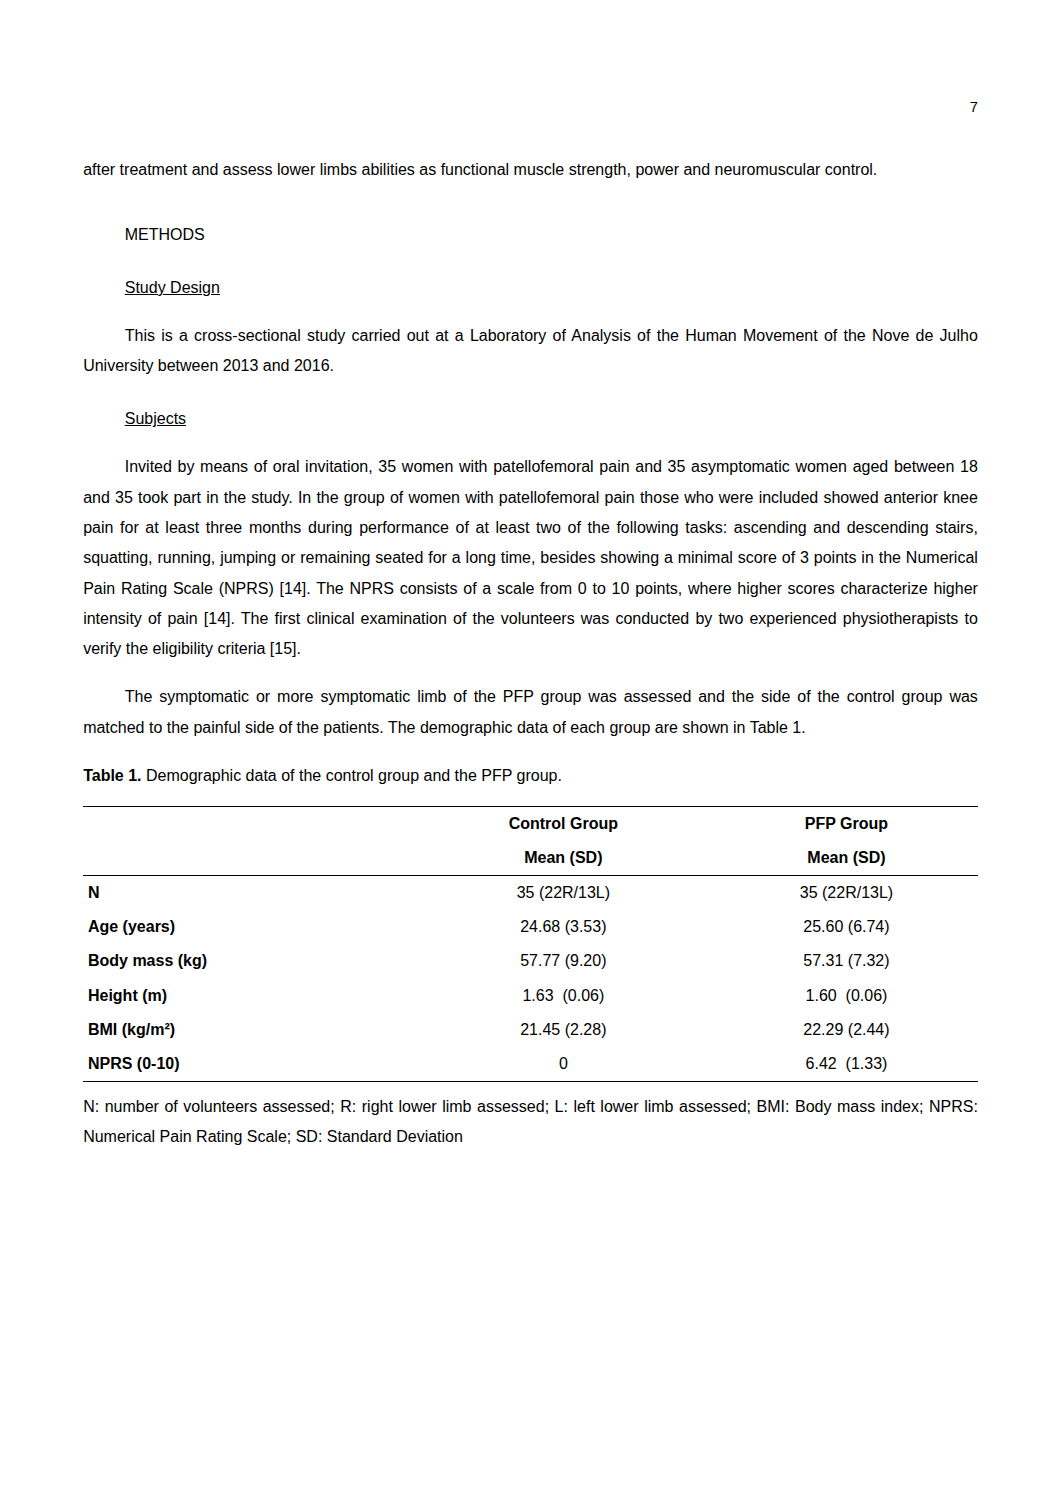7
after treatment and assess lower limbs abilities as functional muscle strength, power and neuromuscular control.
Methods
Study Design
This is a cross-sectional study carried out at a Laboratory of Analysis of the Human Movement of the Nove de Julho University between 2013 and 2016.
Subjects
Invited by means of oral invitation, 35 women with patellofemoral pain and 35 asymptomatic women aged between 18 and 35 took part in the study. In the group of women with patellofemoral pain those who were included showed anterior knee pain for at least three months during performance of at least two of the following tasks: ascending and descending stairs, squatting, running, jumping or remaining seated for a long time, besides showing a minimal score of 3 points in the Numerical Pain Rating Scale (NPRS) [14]. The NPRS consists of a scale from 0 to 10 points, where higher scores characterize higher intensity of pain [14]. The first clinical examination of the volunteers was conducted by two experienced physiotherapists to verify the eligibility criteria [15].
The symptomatic or more symptomatic limb of the PFP group was assessed and the side of the control group was matched to the painful side of the patients. The demographic data of each group are shown in Table 1.
Table 1. Demographic data of the control group and the PFP group.
| | Control Group | PFP Group |
| --- | --- | --- |
| | Mean (SD) | Mean (SD) |
| N | 35 (22R/13L) | 35 (22R/13L) |
| Age (years) | 24.68 (3.53) | 25.60 (6.74) |
| Body mass (kg) | 57.77 (9.20) | 57.31 (7.32) |
| Height (m) | 1.63 (0.06) | 1.60 (0.06) |
| BMI (kg/m²) | 21.45 (2.28) | 22.29 (2.44) |
| NPRS (0-10) | 0 | 6.42 (1.33) |
N: number of volunteers assessed; R: right lower limb assessed; L: left lower limb assessed; BMI: Body mass index; NPRS: Numerical Pain Rating Scale; SD: Standard Deviation